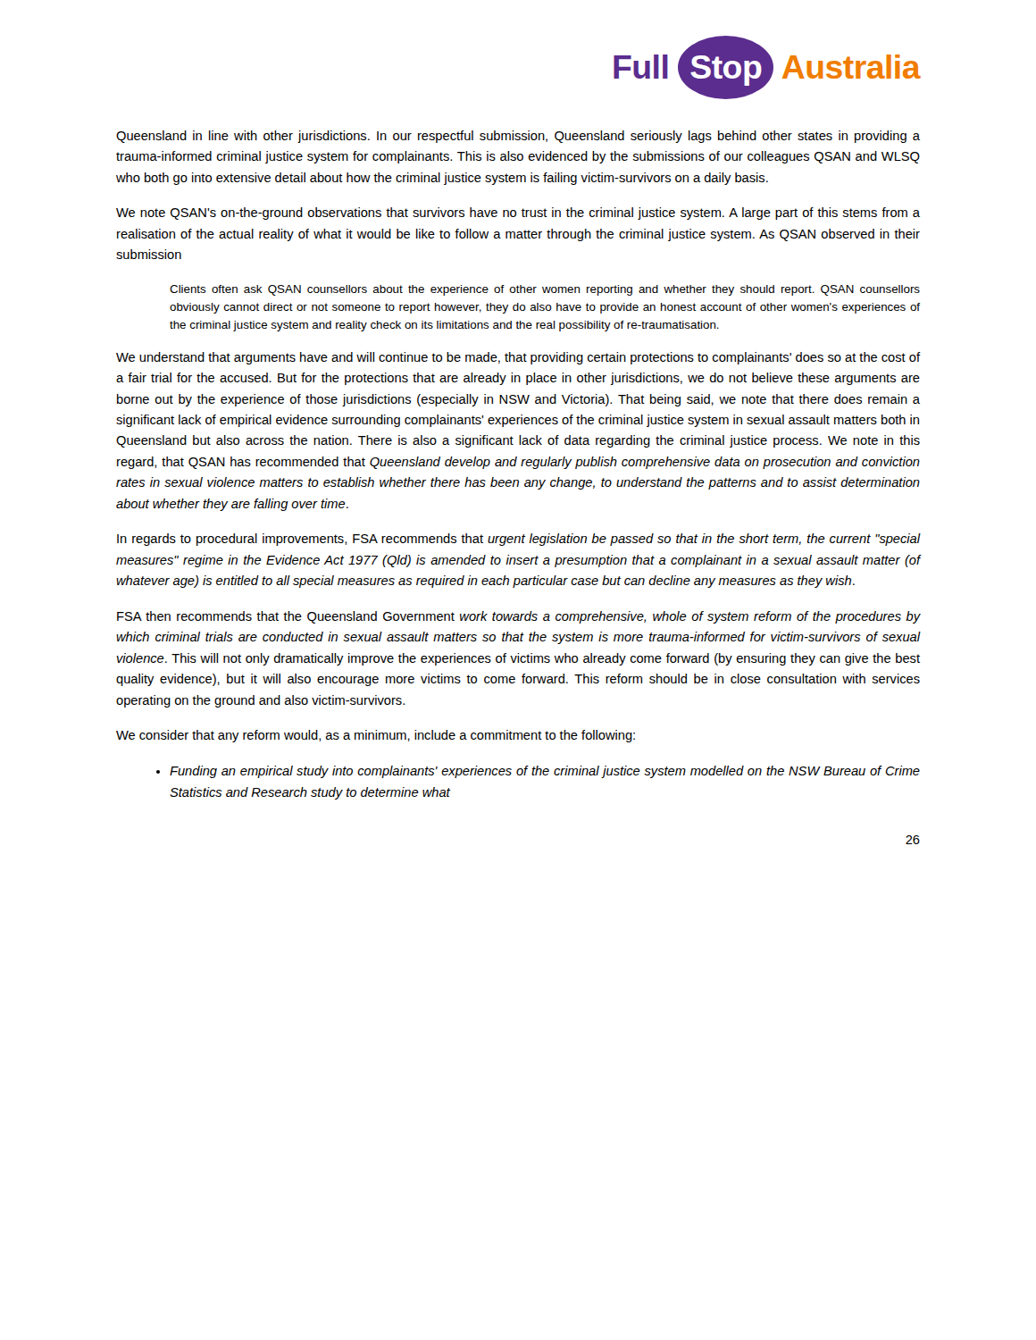Full Stop Australia
Queensland in line with other jurisdictions. In our respectful submission, Queensland seriously lags behind other states in providing a trauma-informed criminal justice system for complainants. This is also evidenced by the submissions of our colleagues QSAN and WLSQ who both go into extensive detail about how the criminal justice system is failing victim-survivors on a daily basis.
We note QSAN's on-the-ground observations that survivors have no trust in the criminal justice system. A large part of this stems from a realisation of the actual reality of what it would be like to follow a matter through the criminal justice system. As QSAN observed in their submission
Clients often ask QSAN counsellors about the experience of other women reporting and whether they should report. QSAN counsellors obviously cannot direct or not someone to report however, they do also have to provide an honest account of other women's experiences of the criminal justice system and reality check on its limitations and the real possibility of re-traumatisation.
We understand that arguments have and will continue to be made, that providing certain protections to complainants' does so at the cost of a fair trial for the accused. But for the protections that are already in place in other jurisdictions, we do not believe these arguments are borne out by the experience of those jurisdictions (especially in NSW and Victoria). That being said, we note that there does remain a significant lack of empirical evidence surrounding complainants' experiences of the criminal justice system in sexual assault matters both in Queensland but also across the nation. There is also a significant lack of data regarding the criminal justice process. We note in this regard, that QSAN has recommended that Queensland develop and regularly publish comprehensive data on prosecution and conviction rates in sexual violence matters to establish whether there has been any change, to understand the patterns and to assist determination about whether they are falling over time.
In regards to procedural improvements, FSA recommends that urgent legislation be passed so that in the short term, the current "special measures" regime in the Evidence Act 1977 (Qld) is amended to insert a presumption that a complainant in a sexual assault matter (of whatever age) is entitled to all special measures as required in each particular case but can decline any measures as they wish.
FSA then recommends that the Queensland Government work towards a comprehensive, whole of system reform of the procedures by which criminal trials are conducted in sexual assault matters so that the system is more trauma-informed for victim-survivors of sexual violence. This will not only dramatically improve the experiences of victims who already come forward (by ensuring they can give the best quality evidence), but it will also encourage more victims to come forward. This reform should be in close consultation with services operating on the ground and also victim-survivors.
We consider that any reform would, as a minimum, include a commitment to the following:
Funding an empirical study into complainants' experiences of the criminal justice system modelled on the NSW Bureau of Crime Statistics and Research study to determine what
26